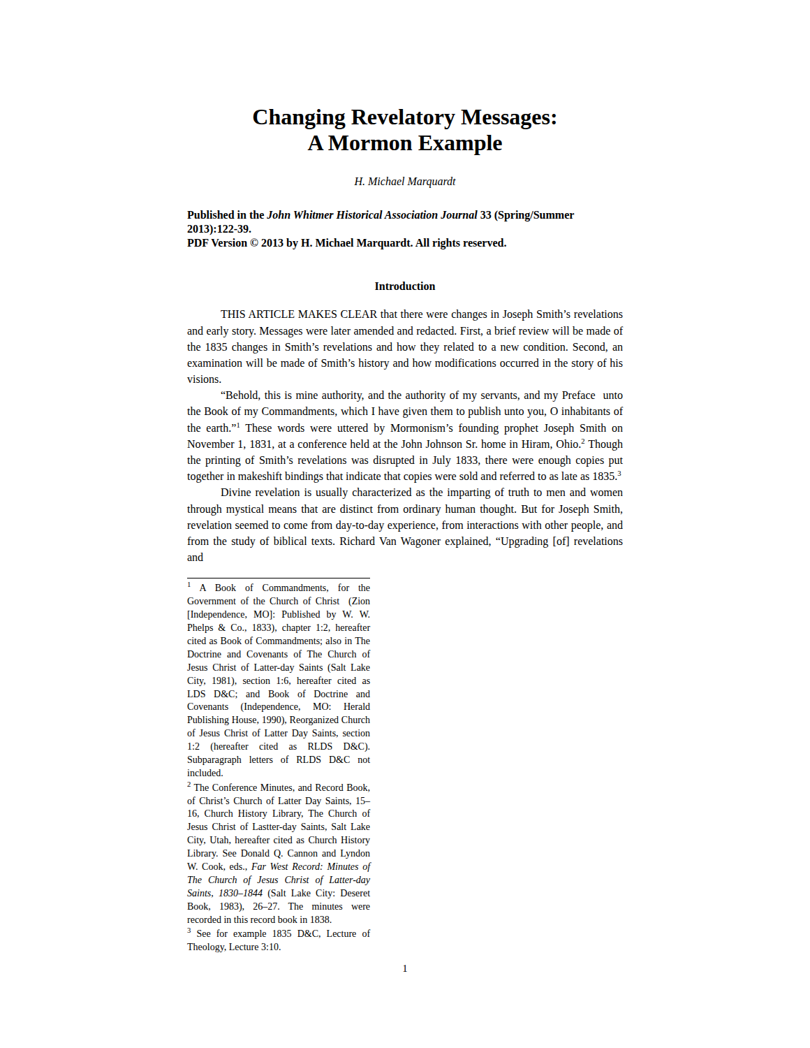Changing Revelatory Messages:
A Mormon Example
H. Michael Marquardt
Published in the John Whitmer Historical Association Journal 33 (Spring/Summer 2013):122-39.
PDF Version © 2013 by H. Michael Marquardt. All rights reserved.
Introduction
THIS ARTICLE MAKES CLEAR that there were changes in Joseph Smith’s revelations and early story. Messages were later amended and redacted. First, a brief review will be made of the 1835 changes in Smith’s revelations and how they related to a new condition. Second, an examination will be made of Smith’s history and how modifications occurred in the story of his visions.
“Behold, this is mine authority, and the authority of my servants, and my Preface unto the Book of my Commandments, which I have given them to publish unto you, O inhabitants of the earth.”1 These words were uttered by Mormonism’s founding prophet Joseph Smith on November 1, 1831, at a conference held at the John Johnson Sr. home in Hiram, Ohio.2 Though the printing of Smith’s revelations was disrupted in July 1833, there were enough copies put together in makeshift bindings that indicate that copies were sold and referred to as late as 1835.3
Divine revelation is usually characterized as the imparting of truth to men and women through mystical means that are distinct from ordinary human thought. But for Joseph Smith, revelation seemed to come from day-to-day experience, from interactions with other people, and from the study of biblical texts. Richard Van Wagoner explained, “Upgrading [of] revelations and
1 A Book of Commandments, for the Government of the Church of Christ (Zion [Independence, MO]: Published by W. W. Phelps & Co., 1833), chapter 1:2, hereafter cited as Book of Commandments; also in The Doctrine and Covenants of The Church of Jesus Christ of Latter-day Saints (Salt Lake City, 1981), section 1:6, hereafter cited as LDS D&C; and Book of Doctrine and Covenants (Independence, MO: Herald Publishing House, 1990), Reorganized Church of Jesus Christ of Latter Day Saints, section 1:2 (hereafter cited as RLDS D&C). Subparagraph letters of RLDS D&C not included.
2 The Conference Minutes, and Record Book, of Christ’s Church of Latter Day Saints, 15–16, Church History Library, The Church of Jesus Christ of Lastter-day Saints, Salt Lake City, Utah, hereafter cited as Church History Library. See Donald Q. Cannon and Lyndon W. Cook, eds., Far West Record: Minutes of The Church of Jesus Christ of Latter-day Saints, 1830–1844 (Salt Lake City: Deseret Book, 1983), 26–27. The minutes were recorded in this record book in 1838.
3 See for example 1835 D&C, Lecture of Theology, Lecture 3:10.
1